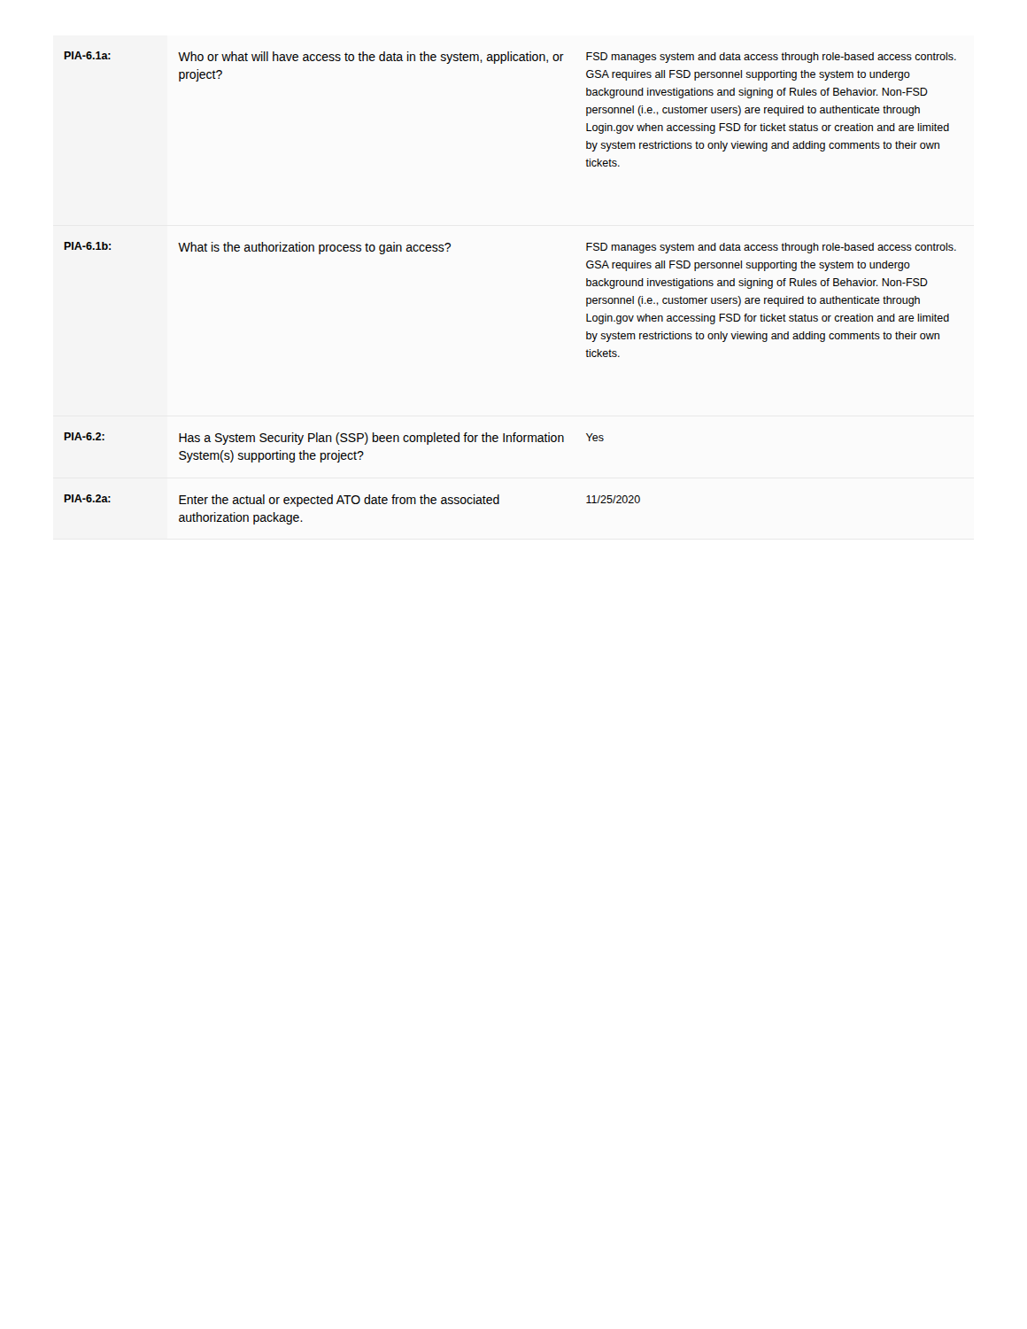| PIA-6.1a: | Who or what will have access to the data in the system, application, or project? | FSD manages system and data access through role-based access controls. GSA requires all FSD personnel supporting the system to undergo background investigations and signing of Rules of Behavior. Non-FSD personnel (i.e., customer users) are required to authenticate through Login.gov when accessing FSD for ticket status or creation and are limited by system restrictions to only viewing and adding comments to their own tickets. |
| PIA-6.1b: | What is the authorization process to gain access? | FSD manages system and data access through role-based access controls. GSA requires all FSD personnel supporting the system to undergo background investigations and signing of Rules of Behavior. Non-FSD personnel (i.e., customer users) are required to authenticate through Login.gov when accessing FSD for ticket status or creation and are limited by system restrictions to only viewing and adding comments to their own tickets. |
| PIA-6.2: | Has a System Security Plan (SSP) been completed for the Information System(s) supporting the project? | Yes |
| PIA-6.2a: | Enter the actual or expected ATO date from the associated authorization package. | 11/25/2020 |